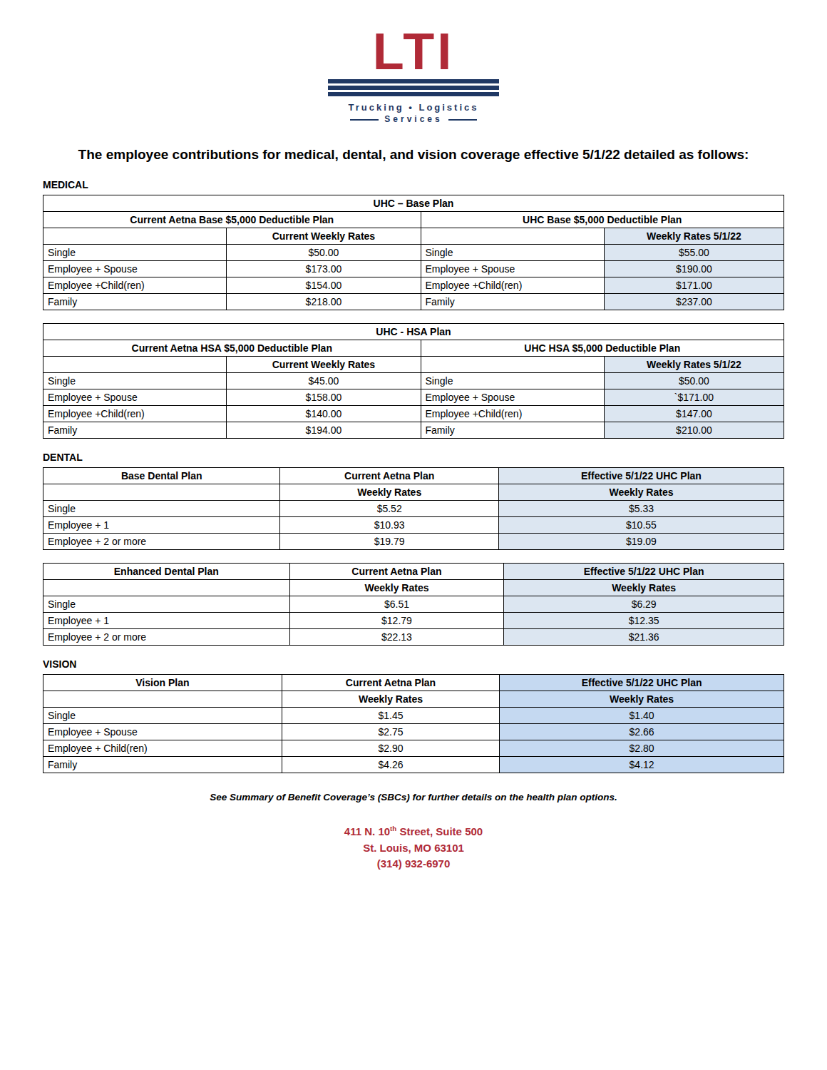LTI
Trucking • Logistics
Services
The employee contributions for medical, dental, and vision coverage effective 5/1/22 detailed as follows:
MEDICAL
| UHC – Base Plan |
| Current Aetna Base $5,000 Deductible Plan | UHC Base $5,000 Deductible Plan |
| | Current Weekly Rates | | Weekly Rates 5/1/22 |
| Single | $50.00 | Single | $55.00 |
| Employee + Spouse | $173.00 | Employee + Spouse | $190.00 |
| Employee +Child(ren) | $154.00 | Employee +Child(ren) | $171.00 |
| Family | $218.00 | Family | $237.00 |
| UHC - HSA Plan |
| Current Aetna HSA $5,000 Deductible Plan | UHC HSA $5,000 Deductible Plan |
| | Current Weekly Rates | | Weekly Rates 5/1/22 |
| Single | $45.00 | Single | $50.00 |
| Employee + Spouse | $158.00 | Employee + Spouse | `$171.00 |
| Employee +Child(ren) | $140.00 | Employee +Child(ren) | $147.00 |
| Family | $194.00 | Family | $210.00 |
DENTAL
| Base Dental Plan | Current Aetna Plan | Effective 5/1/22 UHC Plan |
| --- | --- | --- |
| | Weekly Rates | Weekly Rates |
| Single | $5.52 | $5.33 |
| Employee + 1 | $10.93 | $10.55 |
| Employee + 2 or more | $19.79 | $19.09 |
| Enhanced Dental Plan | Current Aetna Plan | Effective 5/1/22 UHC Plan |
| --- | --- | --- |
| | Weekly Rates | Weekly Rates |
| Single | $6.51 | $6.29 |
| Employee + 1 | $12.79 | $12.35 |
| Employee + 2 or more | $22.13 | $21.36 |
VISION
| Vision Plan | Current Aetna Plan | Effective 5/1/22 UHC Plan |
| --- | --- | --- |
| | Weekly Rates | Weekly Rates |
| Single | $1.45 | $1.40 |
| Employee + Spouse | $2.75 | $2.66 |
| Employee + Child(ren) | $2.90 | $2.80 |
| Family | $4.26 | $4.12 |
See Summary of Benefit Coverage’s (SBCs) for further details on the health plan options.
411 N. 10th Street, Suite 500
St. Louis, MO 63101
(314) 932-6970